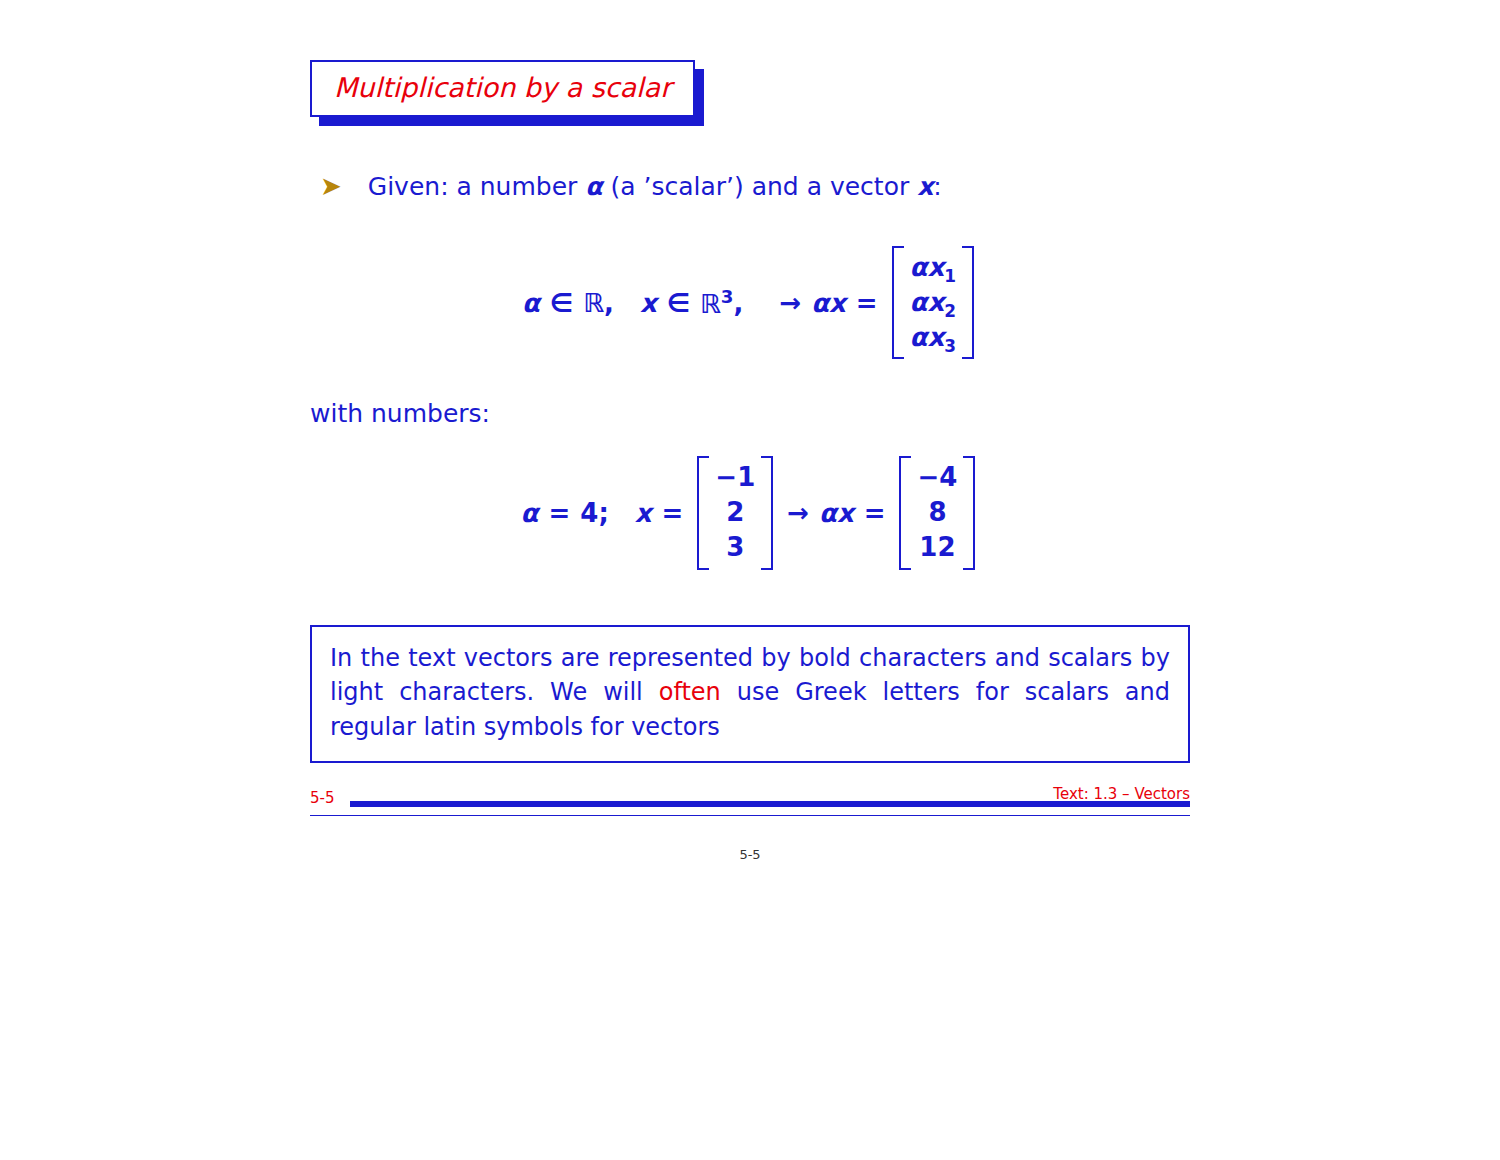Multiplication by a scalar
➤ Given: a number α (a ’scalar’) and a vector x:
α∈ℝ, x∈ℝ3, → αx= αx1 αx2 αx3
with numbers:
α=4; x= −1 2 3 → αx= −4 8 12
In the text vectors are represented by bold characters and scalars by light characters. We will often use Greek letters for scalars and regular latin symbols for vectors
5-5 Text: 1.3 – Vectors
5-5